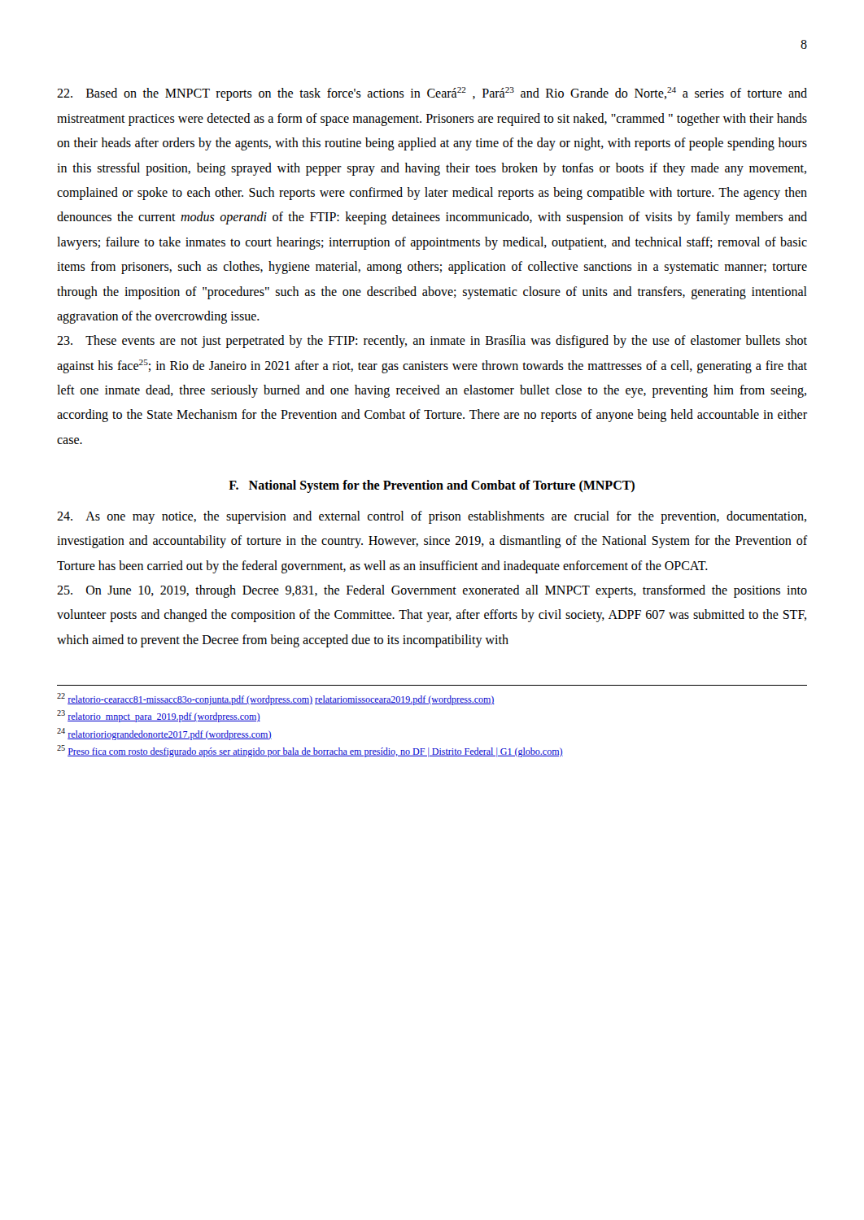8
22. Based on the MNPCT reports on the task force's actions in Ceará22 , Pará23 and Rio Grande do Norte,24 a series of torture and mistreatment practices were detected as a form of space management. Prisoners are required to sit naked, "crammed " together with their hands on their heads after orders by the agents, with this routine being applied at any time of the day or night, with reports of people spending hours in this stressful position, being sprayed with pepper spray and having their toes broken by tonfas or boots if they made any movement, complained or spoke to each other. Such reports were confirmed by later medical reports as being compatible with torture. The agency then denounces the current modus operandi of the FTIP: keeping detainees incommunicado, with suspension of visits by family members and lawyers; failure to take inmates to court hearings; interruption of appointments by medical, outpatient, and technical staff; removal of basic items from prisoners, such as clothes, hygiene material, among others; application of collective sanctions in a systematic manner; torture through the imposition of "procedures" such as the one described above; systematic closure of units and transfers, generating intentional aggravation of the overcrowding issue.
23. These events are not just perpetrated by the FTIP: recently, an inmate in Brasília was disfigured by the use of elastomer bullets shot against his face25; in Rio de Janeiro in 2021 after a riot, tear gas canisters were thrown towards the mattresses of a cell, generating a fire that left one inmate dead, three seriously burned and one having received an elastomer bullet close to the eye, preventing him from seeing, according to the State Mechanism for the Prevention and Combat of Torture. There are no reports of anyone being held accountable in either case.
F. National System for the Prevention and Combat of Torture (MNPCT)
24. As one may notice, the supervision and external control of prison establishments are crucial for the prevention, documentation, investigation and accountability of torture in the country. However, since 2019, a dismantling of the National System for the Prevention of Torture has been carried out by the federal government, as well as an insufficient and inadequate enforcement of the OPCAT.
25. On June 10, 2019, through Decree 9,831, the Federal Government exonerated all MNPCT experts, transformed the positions into volunteer posts and changed the composition of the Committee. That year, after efforts by civil society, ADPF 607 was submitted to the STF, which aimed to prevent the Decree from being accepted due to its incompatibility with
22 relatorio-cearacc81-missacc83o-conjunta.pdf (wordpress.com) relatariomissoceara2019.pdf (wordpress.com)
23 relatorio_mnpct_para_2019.pdf (wordpress.com)
24 relatorioriograndedonorte2017.pdf (wordpress.com)
25 Preso fica com rosto desfigurado após ser atingido por bala de borracha em presídio, no DF | Distrito Federal | G1 (globo.com)